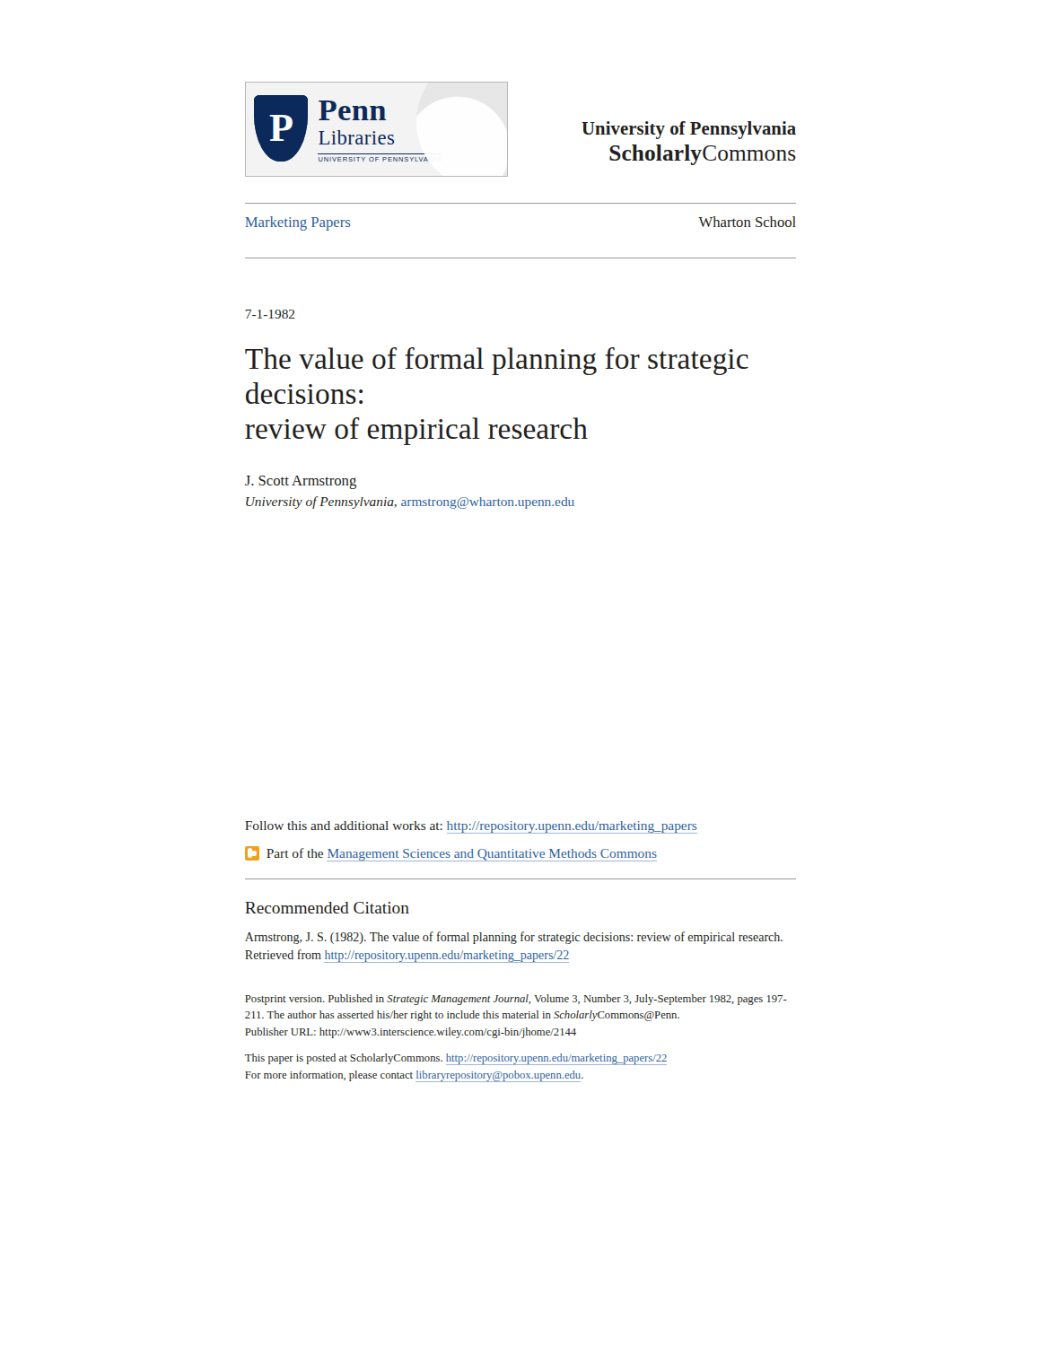P
Penn
Libraries
University of Pennsylvania
University of Pennsylvania
Scholarly Commons
Marketing Papers
Wharton School
7-1-1982
The value of formal planning for strategic decisions:
review of empirical research
J. Scott Armstrong
University of Pennsylvania, armstrong@wharton.upenn.edu
Follow this and additional works at: http://repository.upenn.edu/marketing_papers
Part of the Management Sciences and Quantitative Methods Commons
Recommended Citation
Armstrong, J. S. (1982). The value of formal planning for strategic decisions: review of empirical research. Retrieved from http://repository.upenn.edu/marketing_papers/22
Postprint version. Published in Strategic Management Journal, Volume 3, Number 3, July-September 1982, pages 197-211. The author has asserted his/her right to include this material in Scholarly Commons@Penn.
Publisher URL: http://www3.interscience.wiley.com/cgi-bin/jhome/2144
This paper is posted at ScholarlyCommons. http://repository.upenn.edu/marketing_papers/22
For more information, please contact libraryrepository@pobox.upenn.edu.